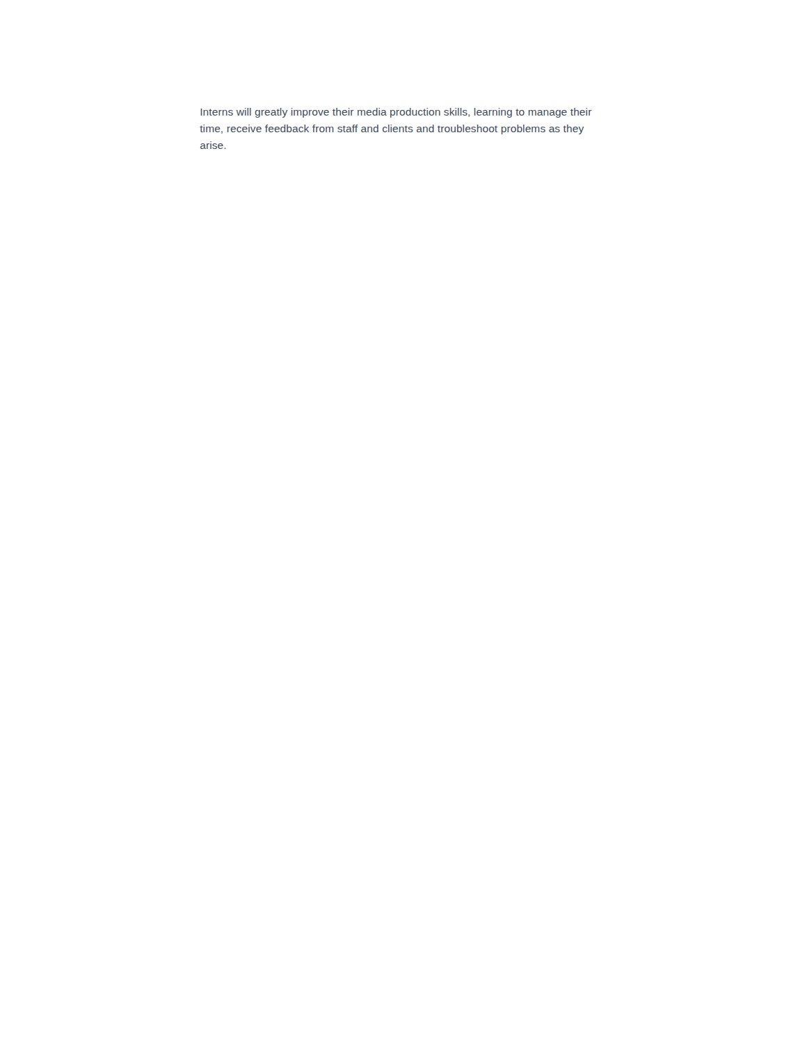Interns will greatly improve their media production skills, learning to manage their time, receive feedback from staff and clients and troubleshoot problems as they arise.